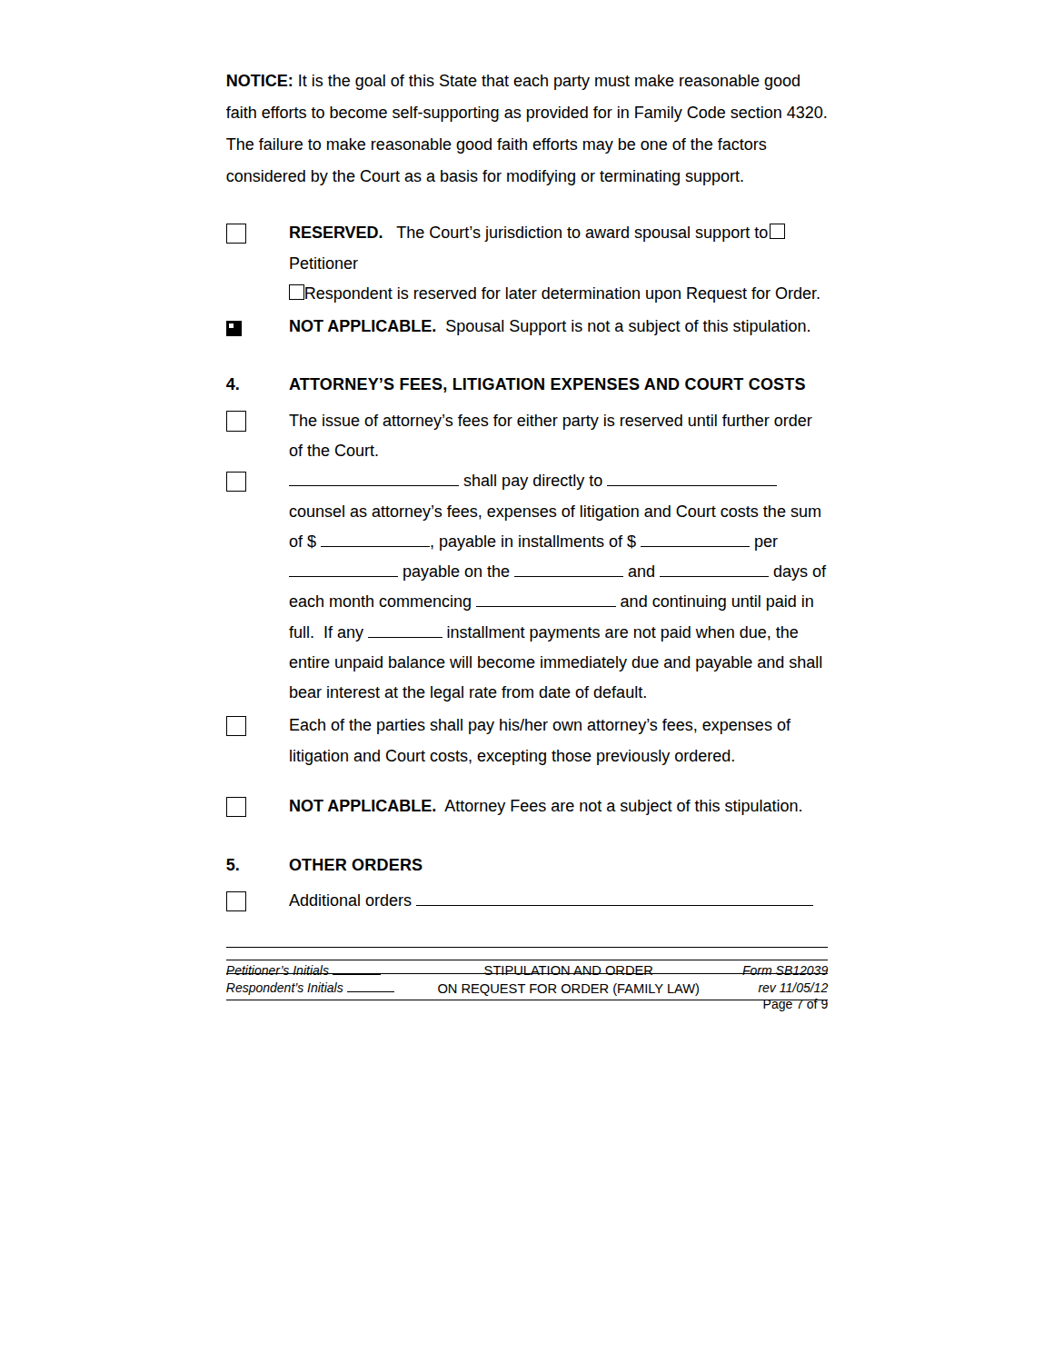NOTICE: It is the goal of this State that each party must make reasonable good faith efforts to become self-supporting as provided for in Family Code section 4320. The failure to make reasonable good faith efforts may be one of the factors considered by the Court as a basis for modifying or terminating support.
RESERVED. The Court’s jurisdiction to award spousal support to Petitioner
Respondent is reserved for later determination upon Request for Order.
NOT APPLICABLE. Spousal Support is not a subject of this stipulation.
4.
ATTORNEY’S FEES, LITIGATION EXPENSES AND COURT COSTS
The issue of attorney’s fees for either party is reserved until further order of the Court.
shall pay directly to counsel as attorney’s fees, expenses of litigation and Court costs the sum of $ , payable in installments of $ per payable on the and days of each month commencing and continuing until paid in full. If any installment payments are not paid when due, the entire unpaid balance will become immediately due and payable and shall bear interest at the legal rate from date of default.
Each of the parties shall pay his/her own attorney’s fees, expenses of litigation and Court costs, excepting those previously ordered.
NOT APPLICABLE. Attorney Fees are not a subject of this stipulation.
5.
OTHER ORDERS
Additional orders
Petitioner’s Initials
Respondent’s Initials
STIPULATION AND ORDER
ON REQUEST FOR ORDER (FAMILY LAW)
Form SB12039
rev 11/05/12
Page 7 of 9